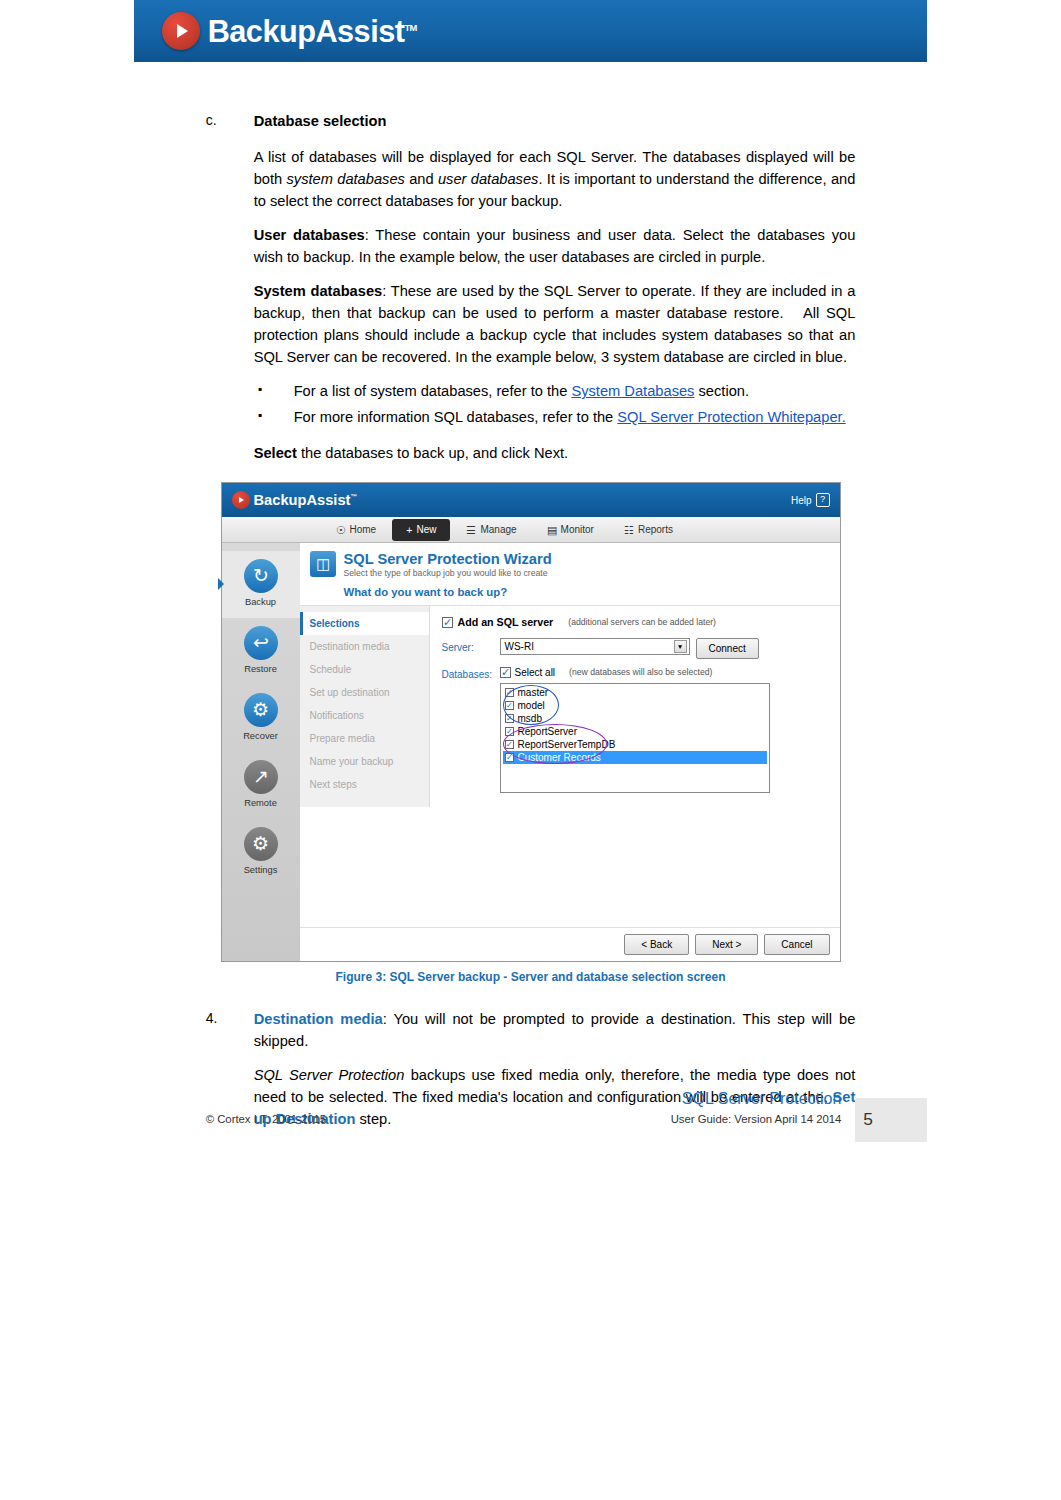Backup Assist TM
c.
Database selection
A list of databases will be displayed for each SQL Server. The databases displayed will be both system databases and user databases. It is important to understand the difference, and to select the correct databases for your backup.
User databases: These contain your business and user data. Select the databases you wish to backup. In the example below, the user databases are circled in purple.
System databases: These are used by the SQL Server to operate. If they are included in a backup, then that backup can be used to perform a master database restore. All SQL protection plans should include a backup cycle that includes system databases so that an SQL Server can be recovered. In the example below, 3 system database are circled in blue.
For a list of system databases, refer to the System Databases section.
For more information SQL databases, refer to the SQL Server Protection Whitepaper.
Select the databases to back up, and click Next.
BackupAssist™
Help
?
☉ Home
+ New
☰ Manage
▤ Monitor
☷ Reports
↻
Backup
↩
Restore
⚙
Recover
↗
Remote
⚙
Settings
◫
SQL Server Protection Wizard
Select the type of backup job you would like to create
What do you want to back up?
Selections
Destination media
Schedule
Set up destination
Notifications
Prepare media
Name your backup
Next steps
Add an SQL server (additional servers can be added later)
Server:
WS-RI
▼
Connect
Databases:
Select all (new databases will also be selected)
master
model
msdb
ReportServer
ReportServerTempDB
Customer Records
< Back
Next >
Cancel
Figure 3: SQL Server backup - Server and database selection screen
4.
Destination media: You will not be prompted to provide a destination. This step will be skipped.
SQL Server Protection backups use fixed media only, therefore, the media type does not need to be selected. The fixed media's location and configuration will be entered at the, Set up Destination step.
© Cortex I.T. 2001-2015
SQL Server Protection
User Guide: Version April 14 2014
5